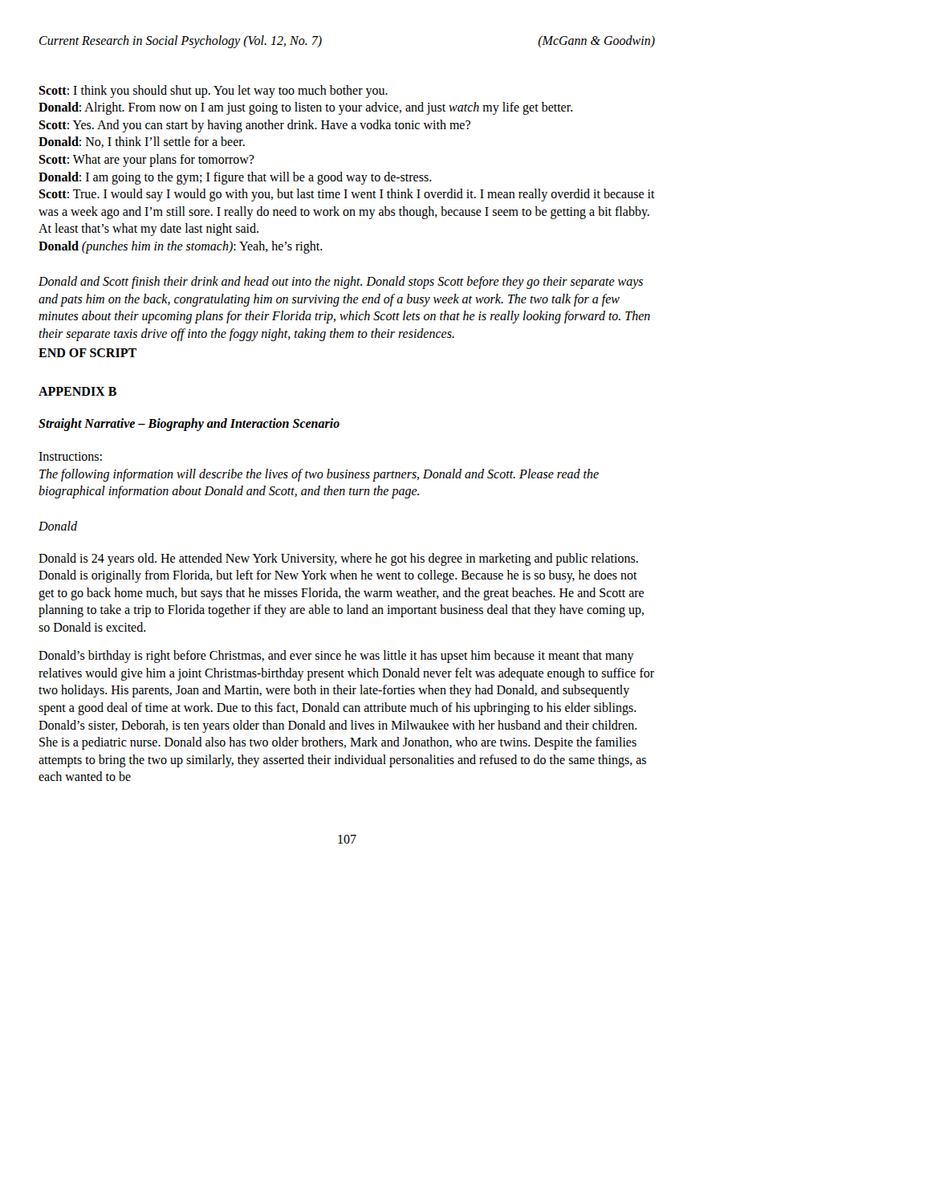Current Research in Social Psychology (Vol. 12, No. 7) (McGann & Goodwin)
Scott: I think you should shut up. You let way too much bother you.
Donald: Alright. From now on I am just going to listen to your advice, and just watch my life get better.
Scott: Yes. And you can start by having another drink. Have a vodka tonic with me?
Donald: No, I think I’ll settle for a beer.
Scott: What are your plans for tomorrow?
Donald: I am going to the gym; I figure that will be a good way to de-stress.
Scott: True. I would say I would go with you, but last time I went I think I overdid it. I mean really overdid it because it was a week ago and I’m still sore. I really do need to work on my abs though, because I seem to be getting a bit flabby. At least that’s what my date last night said.
Donald (punches him in the stomach): Yeah, he’s right.
Donald and Scott finish their drink and head out into the night. Donald stops Scott before they go their separate ways and pats him on the back, congratulating him on surviving the end of a busy week at work. The two talk for a few minutes about their upcoming plans for their Florida trip, which Scott lets on that he is really looking forward to. Then their separate taxis drive off into the foggy night, taking them to their residences.
END OF SCRIPT
APPENDIX B
Straight Narrative – Biography and Interaction Scenario
Instructions:
The following information will describe the lives of two business partners, Donald and Scott. Please read the biographical information about Donald and Scott, and then turn the page.
Donald
Donald is 24 years old. He attended New York University, where he got his degree in marketing and public relations. Donald is originally from Florida, but left for New York when he went to college. Because he is so busy, he does not get to go back home much, but says that he misses Florida, the warm weather, and the great beaches. He and Scott are planning to take a trip to Florida together if they are able to land an important business deal that they have coming up, so Donald is excited.
Donald’s birthday is right before Christmas, and ever since he was little it has upset him because it meant that many relatives would give him a joint Christmas-birthday present which Donald never felt was adequate enough to suffice for two holidays. His parents, Joan and Martin, were both in their late-forties when they had Donald, and subsequently spent a good deal of time at work. Due to this fact, Donald can attribute much of his upbringing to his elder siblings. Donald’s sister, Deborah, is ten years older than Donald and lives in Milwaukee with her husband and their children. She is a pediatric nurse. Donald also has two older brothers, Mark and Jonathon, who are twins. Despite the families attempts to bring the two up similarly, they asserted their individual personalities and refused to do the same things, as each wanted to be
107